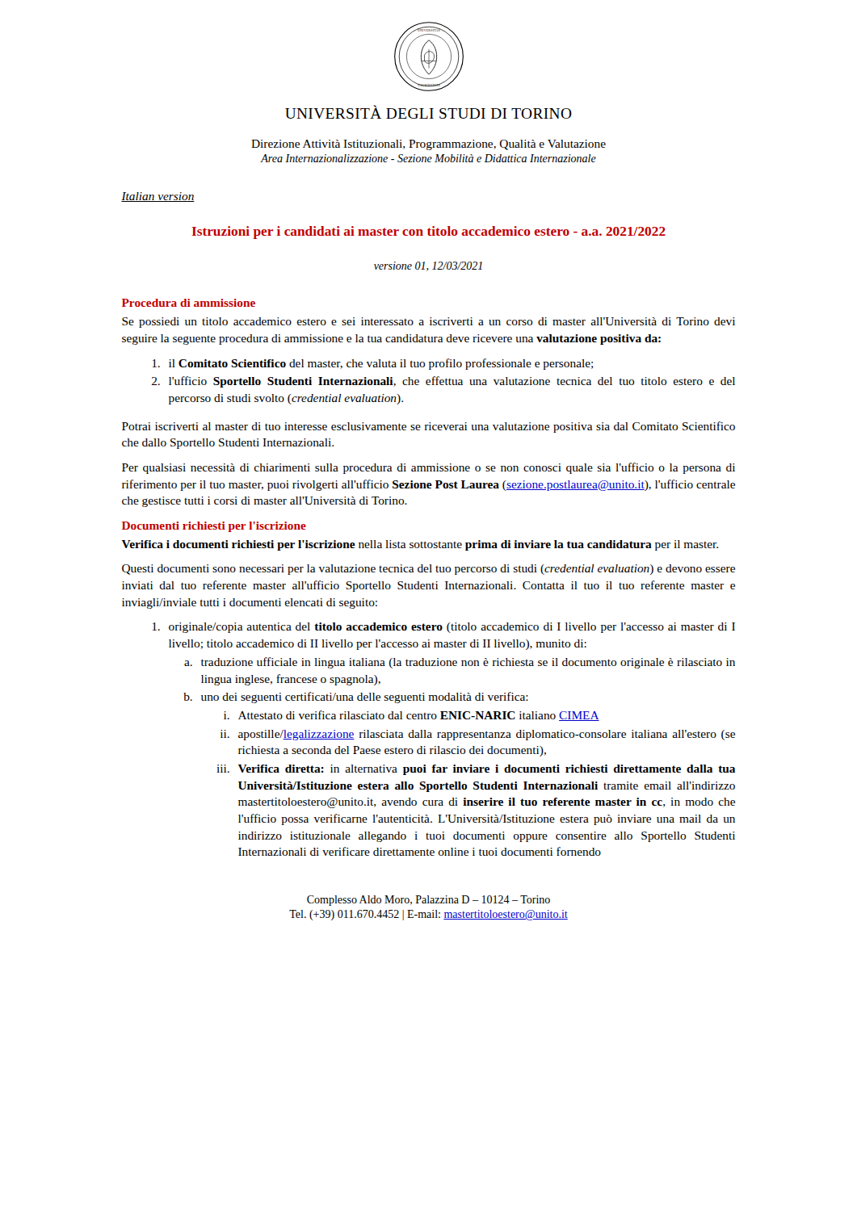UNIVERSITAS TAURINENSIS
Università degli Studi di Torino
Direzione Attività Istituzionali, Programmazione, Qualità e Valutazione
Area Internazionalizzazione - Sezione Mobilità e Didattica Internazionale
Italian version
Istruzioni per i candidati ai master con titolo accademico estero - a.a. 2021/2022
versione 01, 12/03/2021
Procedura di ammissione
Se possiedi un titolo accademico estero e sei interessato a iscriverti a un corso di master all'Università di Torino devi seguire la seguente procedura di ammissione e la tua candidatura deve ricevere una valutazione positiva da:
il Comitato Scientifico del master, che valuta il tuo profilo professionale e personale;
l'ufficio Sportello Studenti Internazionali, che effettua una valutazione tecnica del tuo titolo estero e del percorso di studi svolto (credential evaluation).
Potrai iscriverti al master di tuo interesse esclusivamente se riceverai una valutazione positiva sia dal Comitato Scientifico che dallo Sportello Studenti Internazionali.
Per qualsiasi necessità di chiarimenti sulla procedura di ammissione o se non conosci quale sia l'ufficio o la persona di riferimento per il tuo master, puoi rivolgerti all'ufficio Sezione Post Laurea (sezione.postlaurea@unito.it), l'ufficio centrale che gestisce tutti i corsi di master all'Università di Torino.
Documenti richiesti per l'iscrizione
Verifica i documenti richiesti per l'iscrizione nella lista sottostante prima di inviare la tua candidatura per il master.
Questi documenti sono necessari per la valutazione tecnica del tuo percorso di studi (credential evaluation) e devono essere inviati dal tuo referente master all'ufficio Sportello Studenti Internazionali. Contatta il tuo il tuo referente master e inviagli/inviale tutti i documenti elencati di seguito:
originale/copia autentica del titolo accademico estero (titolo accademico di I livello per l'accesso ai master di I livello; titolo accademico di II livello per l'accesso ai master di II livello), munito di:
traduzione ufficiale in lingua italiana (la traduzione non è richiesta se il documento originale è rilasciato in lingua inglese, francese o spagnola),
uno dei seguenti certificati/una delle seguenti modalità di verifica:
Attestato di verifica rilasciato dal centro ENIC-NARIC italiano CIMEA
apostille/legalizzazione rilasciata dalla rappresentanza diplomatico-consolare italiana all'estero (se richiesta a seconda del Paese estero di rilascio dei documenti),
Verifica diretta: in alternativa puoi far inviare i documenti richiesti direttamente dalla tua Università/Istituzione estera allo Sportello Studenti Internazionali tramite email all'indirizzo mastertitoloestero@unito.it, avendo cura di inserire il tuo referente master in cc, in modo che l'ufficio possa verificarne l'autenticità. L'Università/Istituzione estera può inviare una mail da un indirizzo istituzionale allegando i tuoi documenti oppure consentire allo Sportello Studenti Internazionali di verificare direttamente online i tuoi documenti fornendo
Complesso Aldo Moro, Palazzina D – 10124 – Torino
Tel. (+39) 011.670.4452 | E-mail: mastertitoloestero@unito.it